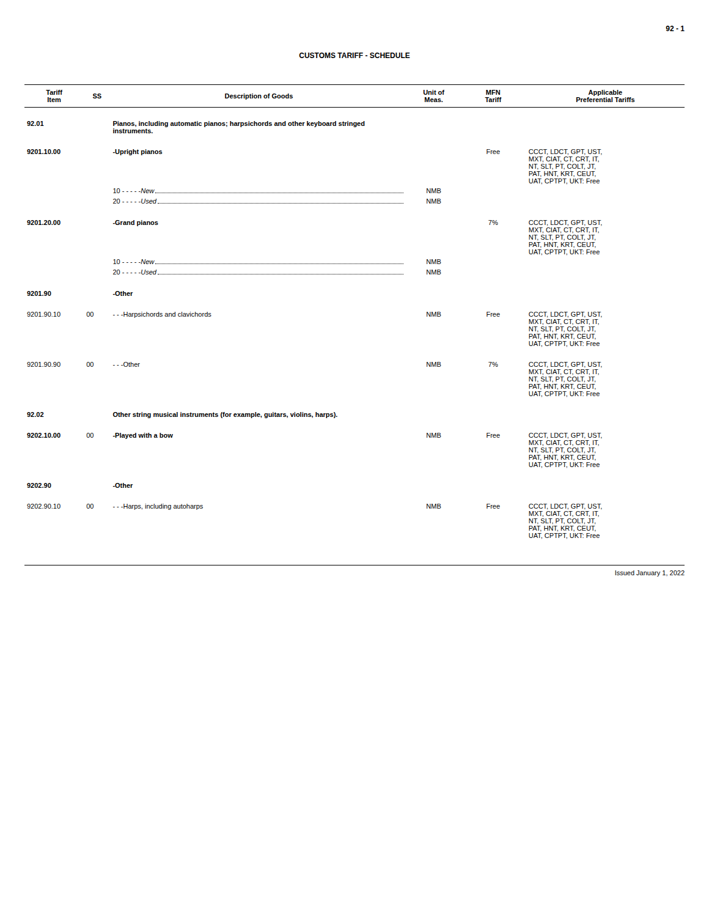92 - 1
CUSTOMS TARIFF - SCHEDULE
| Tariff Item | SS | Description of Goods | Unit of Meas. | MFN Tariff | Applicable Preferential Tariffs |
| --- | --- | --- | --- | --- | --- |
| 92.01 | | Pianos, including automatic pianos; harpsichords and other keyboard stringed instruments. | | | |
| 9201.10.00 | | -Upright pianos | | Free | CCCT, LDCT, GPT, UST, MXT, CIAT, CT, CRT, IT, NT, SLT, PT, COLT, JT, PAT, HNT, KRT, CEUT, UAT, CPTPT, UKT: Free |
| | | 10 - - - - - New | NMB | | |
| | | 20 - - - - - Used | NMB | | |
| 9201.20.00 | | -Grand pianos | | 7% | CCCT, LDCT, GPT, UST, MXT, CIAT, CT, CRT, IT, NT, SLT, PT, COLT, JT, PAT, HNT, KRT, CEUT, UAT, CPTPT, UKT: Free |
| | | 10 - - - - - New | NMB | | |
| | | 20 - - - - - Used | NMB | | |
| 9201.90 | | -Other | | | |
| 9201.90.10 | 00 | - - -Harpsichords and clavichords | NMB | Free | CCCT, LDCT, GPT, UST, MXT, CIAT, CT, CRT, IT, NT, SLT, PT, COLT, JT, PAT, HNT, KRT, CEUT, UAT, CPTPT, UKT: Free |
| 9201.90.90 | 00 | - - -Other | NMB | 7% | CCCT, LDCT, GPT, UST, MXT, CIAT, CT, CRT, IT, NT, SLT, PT, COLT, JT, PAT, HNT, KRT, CEUT, UAT, CPTPT, UKT: Free |
| 92.02 | | Other string musical instruments (for example, guitars, violins, harps). | | | |
| 9202.10.00 | 00 | -Played with a bow | NMB | Free | CCCT, LDCT, GPT, UST, MXT, CIAT, CT, CRT, IT, NT, SLT, PT, COLT, JT, PAT, HNT, KRT, CEUT, UAT, CPTPT, UKT: Free |
| 9202.90 | | -Other | | | |
| 9202.90.10 | 00 | - - -Harps, including autoharps | NMB | Free | CCCT, LDCT, GPT, UST, MXT, CIAT, CT, CRT, IT, NT, SLT, PT, COLT, JT, PAT, HNT, KRT, CEUT, UAT, CPTPT, UKT: Free |
Issued January 1, 2022